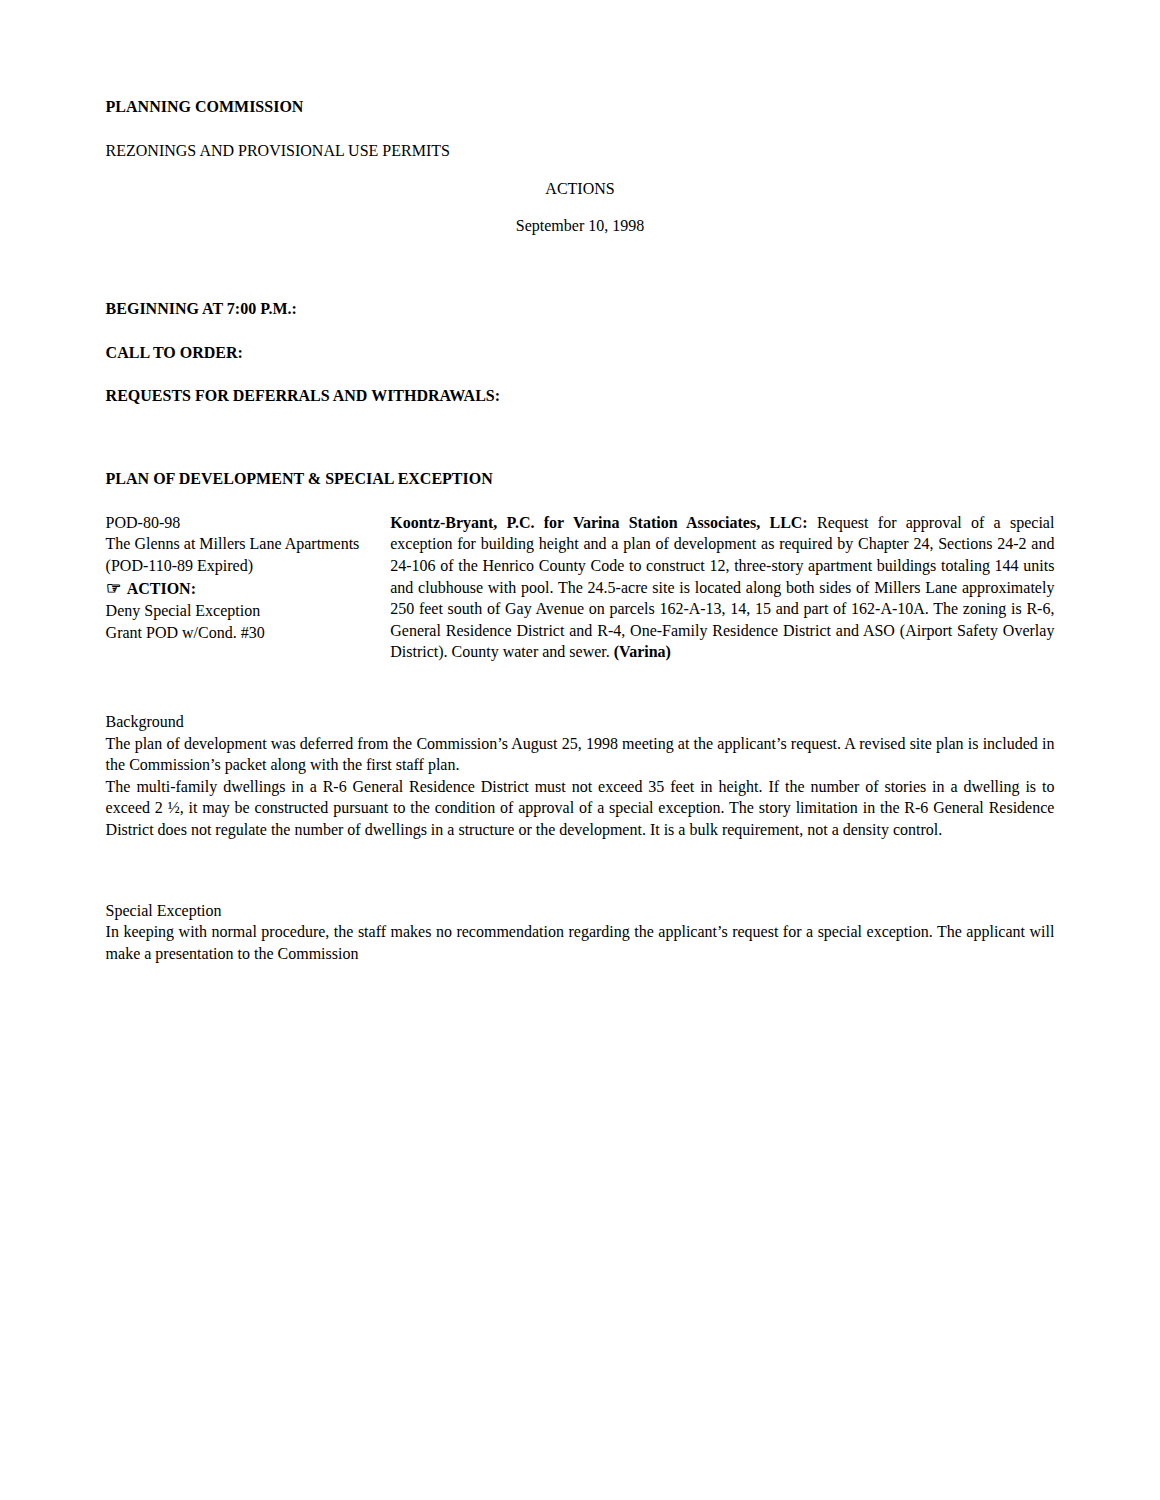PLANNING COMMISSION
REZONINGS AND PROVISIONAL USE PERMITS
ACTIONS
September 10, 1998
BEGINNING AT 7:00 P.M.:
CALL TO ORDER:
REQUESTS FOR DEFERRALS AND WITHDRAWALS:
PLAN OF DEVELOPMENT & SPECIAL EXCEPTION
| POD-80-98 The Glenns at Millers Lane Apartments (POD-110-89 Expired) ☞ ACTION: Deny Special Exception Grant POD w/Cond. #30 | Koontz-Bryant, P.C. for Varina Station Associates, LLC: Request for approval of a special exception for building height and a plan of development as required by Chapter 24, Sections 24-2 and 24-106 of the Henrico County Code to construct 12, three-story apartment buildings totaling 144 units and clubhouse with pool. The 24.5-acre site is located along both sides of Millers Lane approximately 250 feet south of Gay Avenue on parcels 162-A-13, 14, 15 and part of 162-A-10A. The zoning is R-6, General Residence District and R-4, One-Family Residence District and ASO (Airport Safety Overlay District). County water and sewer. (Varina) |
Background
The plan of development was deferred from the Commission’s August 25, 1998 meeting at the applicant’s request. A revised site plan is included in the Commission’s packet along with the first staff plan.
The multi-family dwellings in a R-6 General Residence District must not exceed 35 feet in height. If the number of stories in a dwelling is to exceed 2 ½, it may be constructed pursuant to the condition of approval of a special exception. The story limitation in the R-6 General Residence District does not regulate the number of dwellings in a structure or the development. It is a bulk requirement, not a density control.
Special Exception
In keeping with normal procedure, the staff makes no recommendation regarding the applicant’s request for a special exception. The applicant will make a presentation to the Commission